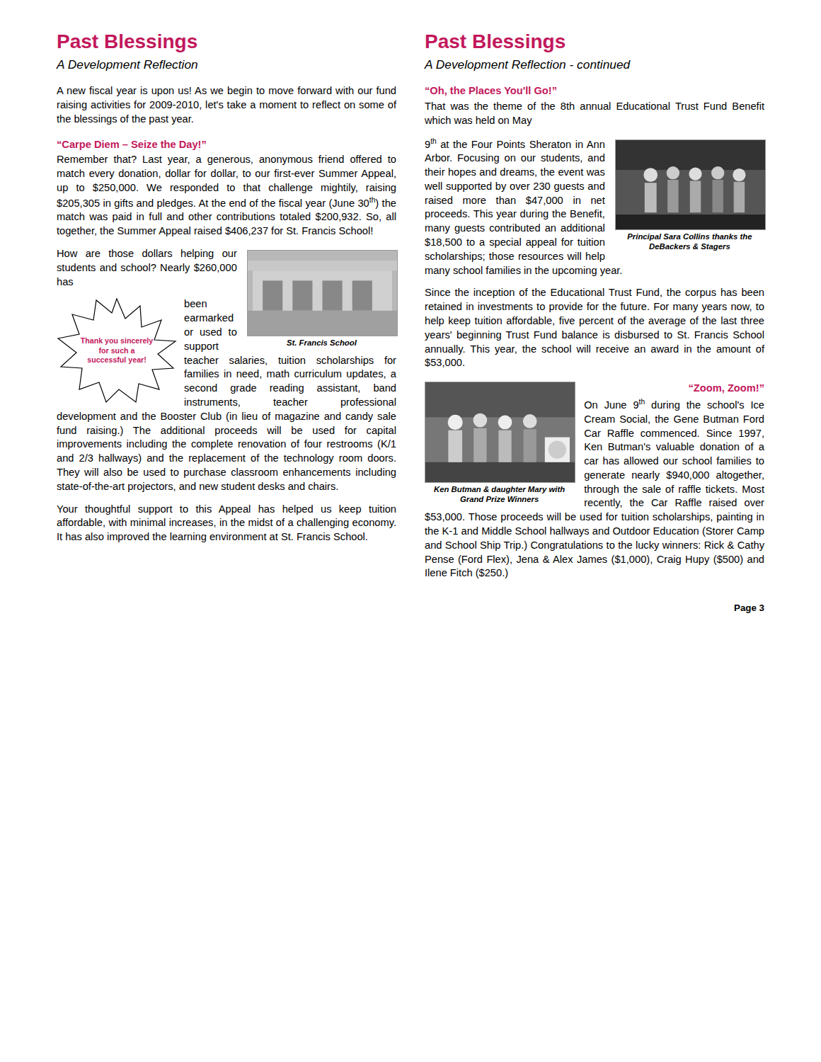Past Blessings
A Development Reflection
A new fiscal year is upon us! As we begin to move forward with our fund raising activities for 2009-2010, let's take a moment to reflect on some of the blessings of the past year.
“Carpe Diem – Seize the Day!”
Remember that? Last year, a generous, anonymous friend offered to match every donation, dollar for dollar, to our first-ever Summer Appeal, up to $250,000. We responded to that challenge mightily, raising $205,305 in gifts and pledges. At the end of the fiscal year (June 30th) the match was paid in full and other contributions totaled $200,932. So, all together, the Summer Appeal raised $406,237 for St. Francis School!
St. Francis School
How are those dollars helping our students and school? Nearly $260,000 has
Thank you sincerely for such a successful year!
been earmarked or used to support teacher salaries, tuition scholarships for families in need, math curriculum updates, a second grade reading assistant, band instruments, teacher professional development and the Booster Club (in lieu of magazine and candy sale fund raising.) The additional proceeds will be used for capital improvements including the complete renovation of four restrooms (K/1 and 2/3 hallways) and the replacement of the technology room doors. They will also be used to purchase classroom enhancements including state-of-the-art projectors, and new student desks and chairs.
Your thoughtful support to this Appeal has helped us keep tuition affordable, with minimal increases, in the midst of a challenging economy. It has also improved the learning environment at St. Francis School.
Past Blessings
A Development Reflection - continued
“Oh, the Places You'll Go!”
That was the theme of the 8th annual Educational Trust Fund Benefit which was held on May
Principal Sara Collins thanks the DeBackers & Stagers
9th at the Four Points Sheraton in Ann Arbor. Focusing on our students, and their hopes and dreams, the event was well supported by over 230 guests and raised more than $47,000 in net proceeds. This year during the Benefit, many guests contributed an additional $18,500 to a special appeal for tuition scholarships; those resources will help many school families in the upcoming year.
Since the inception of the Educational Trust Fund, the corpus has been retained in investments to provide for the future. For many years now, to help keep tuition affordable, five percent of the average of the last three years' beginning Trust Fund balance is disbursed to St. Francis School annually. This year, the school will receive an award in the amount of $53,000.
Ken Butman & daughter Mary with Grand Prize Winners
“Zoom, Zoom!”
On June 9th during the school's Ice Cream Social, the Gene Butman Ford Car Raffle commenced. Since 1997, Ken Butman's valuable donation of a car has allowed our school families to generate nearly $940,000 altogether, through the sale of raffle tickets. Most recently, the Car Raffle raised over $53,000. Those proceeds will be used for tuition scholarships, painting in the K-1 and Middle School hallways and Outdoor Education (Storer Camp and School Ship Trip.) Congratulations to the lucky winners: Rick & Cathy Pense (Ford Flex), Jena & Alex James ($1,000), Craig Hupy ($500) and Ilene Fitch ($250.)
Page 3